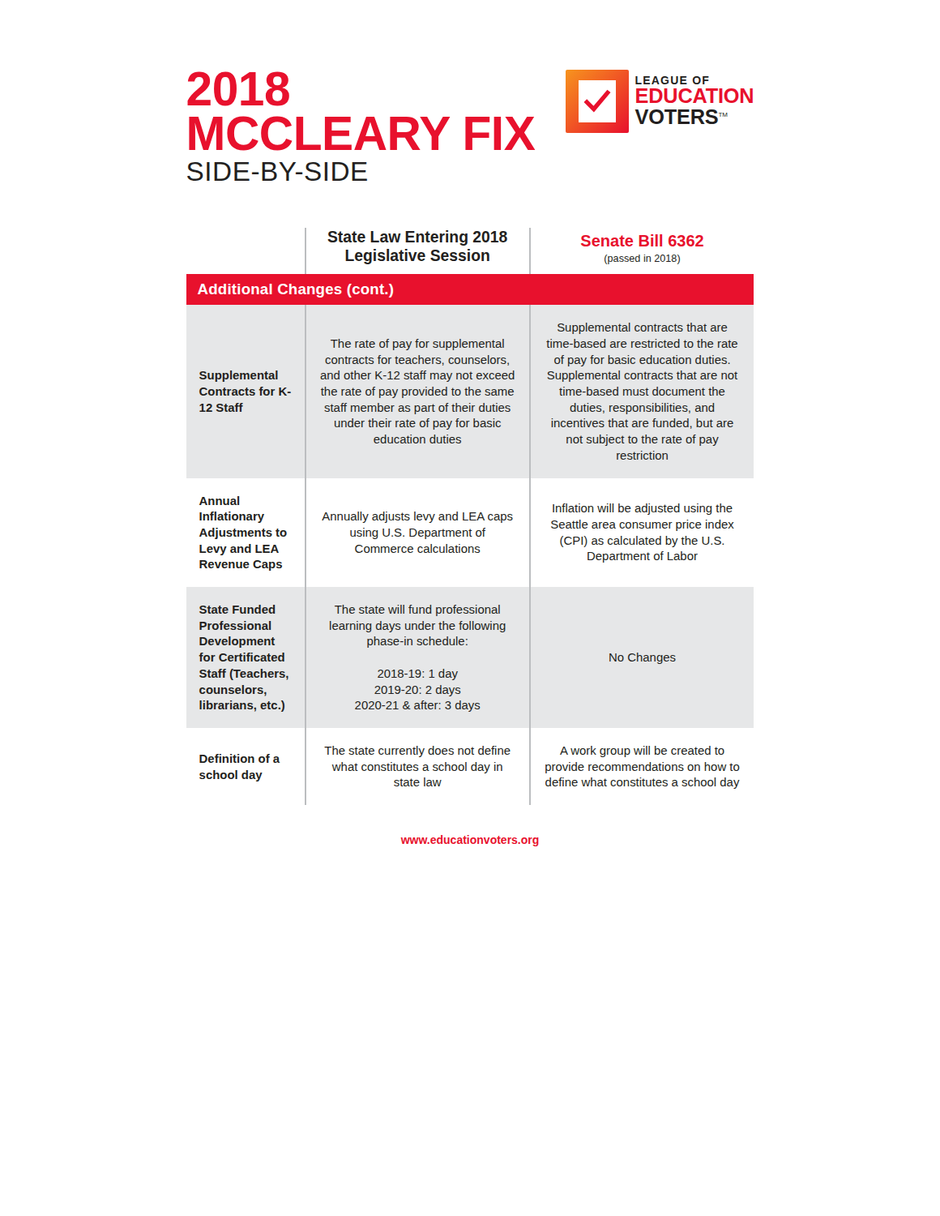2018 MCCLEARY FIX
SIDE-BY-SIDE
LEAGUE OF
EDUCATION
VOTERSTM
| | State Law Entering 2018 Legislative Session | Senate Bill 6362 (passed in 2018) |
| --- | --- | --- |
| Additional Changes (cont.) |
| Supplemental Contracts for K-12 Staff | The rate of pay for supplemental contracts for teachers, counselors, and other K-12 staff may not exceed the rate of pay provided to the same staff member as part of their duties under their rate of pay for basic education duties | Supplemental contracts that are time-based are restricted to the rate of pay for basic education duties. Supplemental contracts that are not time-based must document the duties, responsibilities, and incentives that are funded, but are not subject to the rate of pay restriction |
| Annual Inflationary Adjustments to Levy and LEA Revenue Caps | Annually adjusts levy and LEA caps using U.S. Department of Commerce calculations | Inflation will be adjusted using the Seattle area consumer price index (CPI) as calculated by the U.S. Department of Labor |
| State Funded Professional Development for Certificated Staff (Teachers, counselors, librarians, etc.) | The state will fund professional learning days under the following phase-in schedule: 2018-19: 1 day 2019-20: 2 days 2020-21 & after: 3 days | No Changes |
| Definition of a school day | The state currently does not define what constitutes a school day in state law | A work group will be created to provide recommendations on how to define what constitutes a school day |
www.educationvoters.org